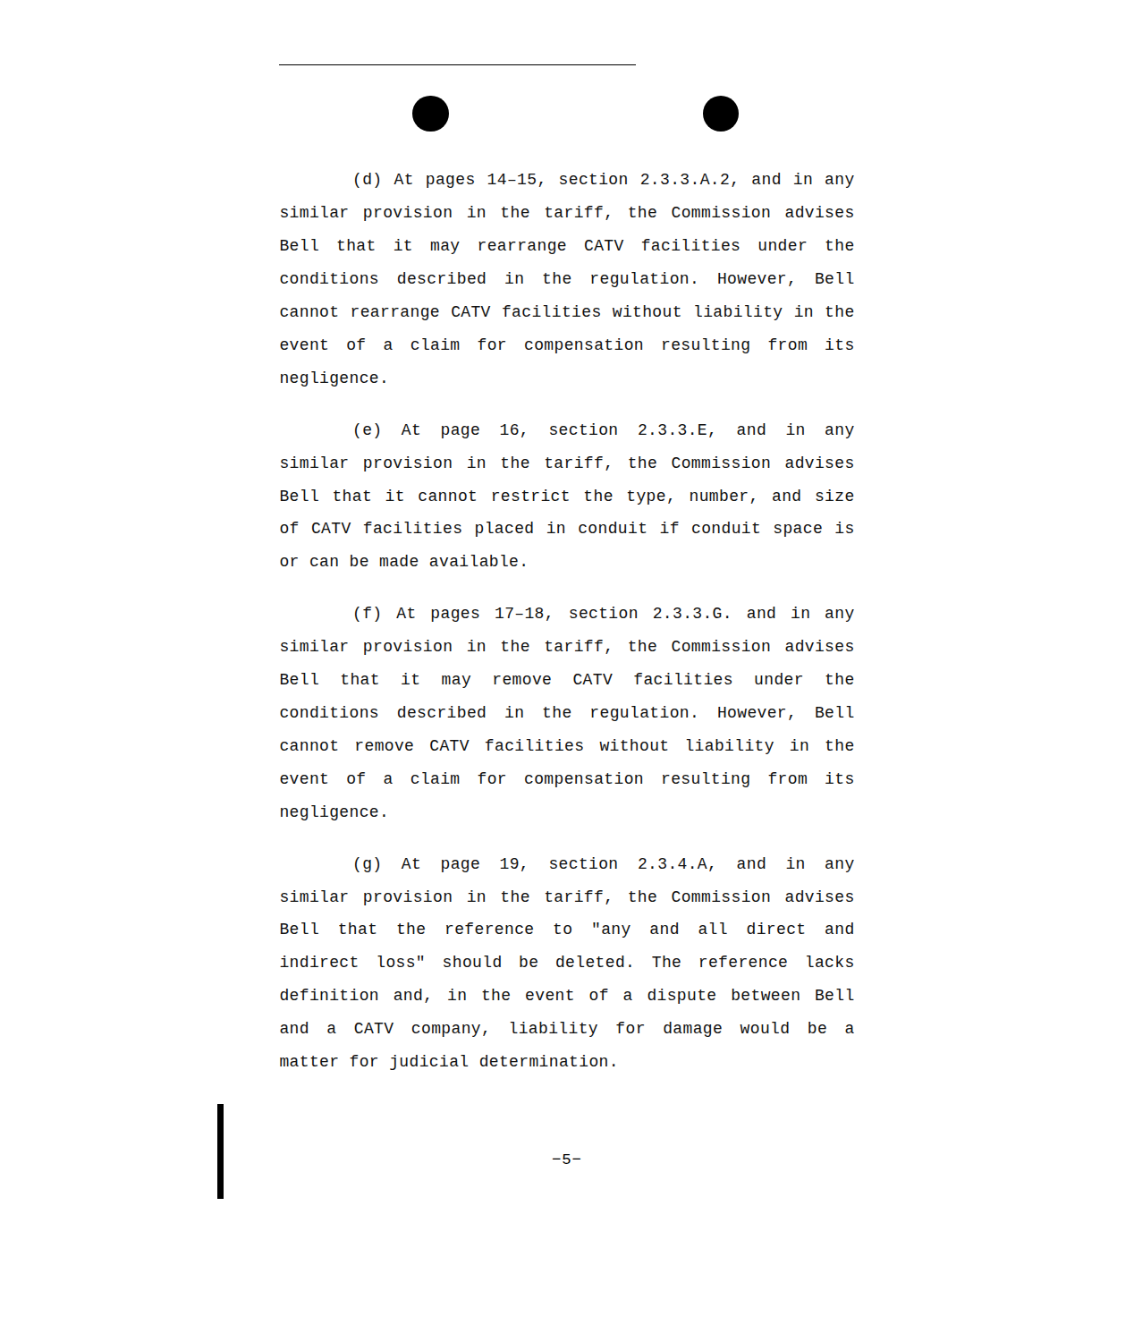(d) At pages 14–15, section 2.3.3.A.2, and in any similar provision in the tariff, the Commission advises Bell that it may rearrange CATV facilities under the conditions described in the regulation. However, Bell cannot rearrange CATV facilities without liability in the event of a claim for compensation resulting from its negligence.
(e) At page 16, section 2.3.3.E, and in any similar provision in the tariff, the Commission advises Bell that it cannot restrict the type, number, and size of CATV facilities placed in conduit if conduit space is or can be made available.
(f) At pages 17–18, section 2.3.3.G. and in any similar provision in the tariff, the Commission advises Bell that it may remove CATV facilities under the conditions described in the regulation. However, Bell cannot remove CATV facilities without liability in the event of a claim for compensation resulting from its negligence.
(g) At page 19, section 2.3.4.A, and in any similar provision in the tariff, the Commission advises Bell that the reference to "any and all direct and indirect loss" should be deleted. The reference lacks definition and, in the event of a dispute between Bell and a CATV company, liability for damage would be a matter for judicial determination.
−5−